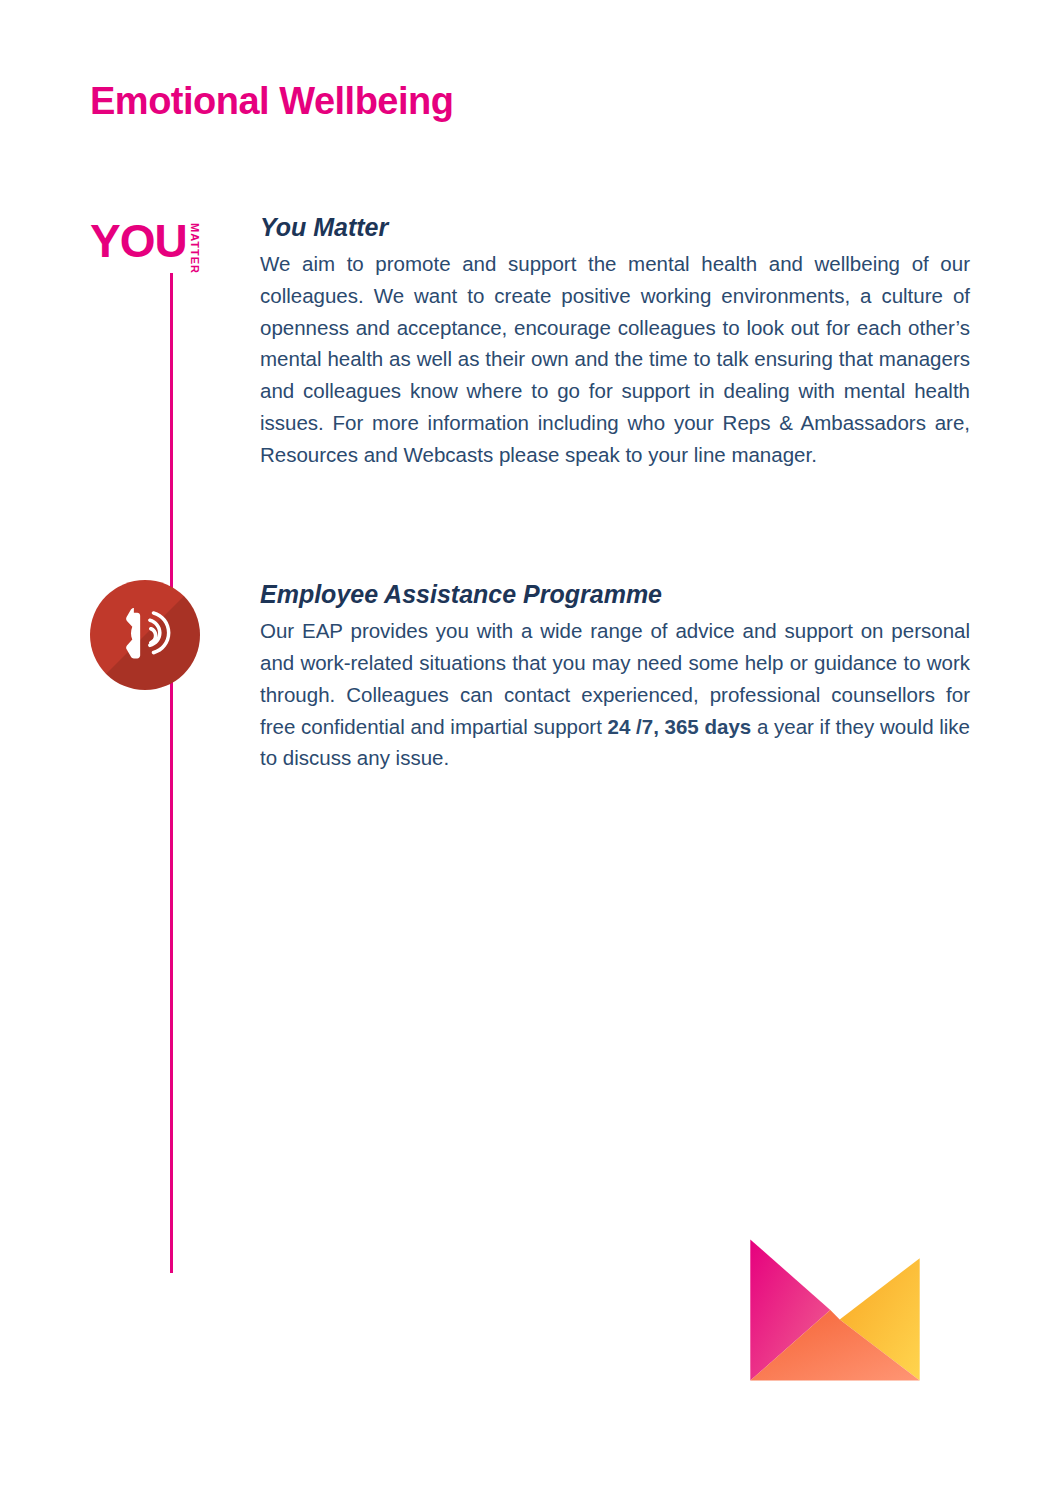Emotional Wellbeing
YOU MATTER
You Matter
We aim to promote and support the mental health and wellbeing of our colleagues. We want to create positive working environments, a culture of openness and acceptance, encourage colleagues to look out for each other’s mental health as well as their own and the time to talk ensuring that managers and colleagues know where to go for support in dealing with mental health issues. For more information including who your Reps & Ambassadors are, Resources and Webcasts please speak to your line manager.
Employee Assistance Programme
Our EAP provides you with a wide range of advice and support on personal and work-related situations that you may need some help or guidance to work through. Colleagues can contact experienced, professional counsellors for free confidential and impartial support 24 /7, 365 days a year if they would like to discuss any issue.